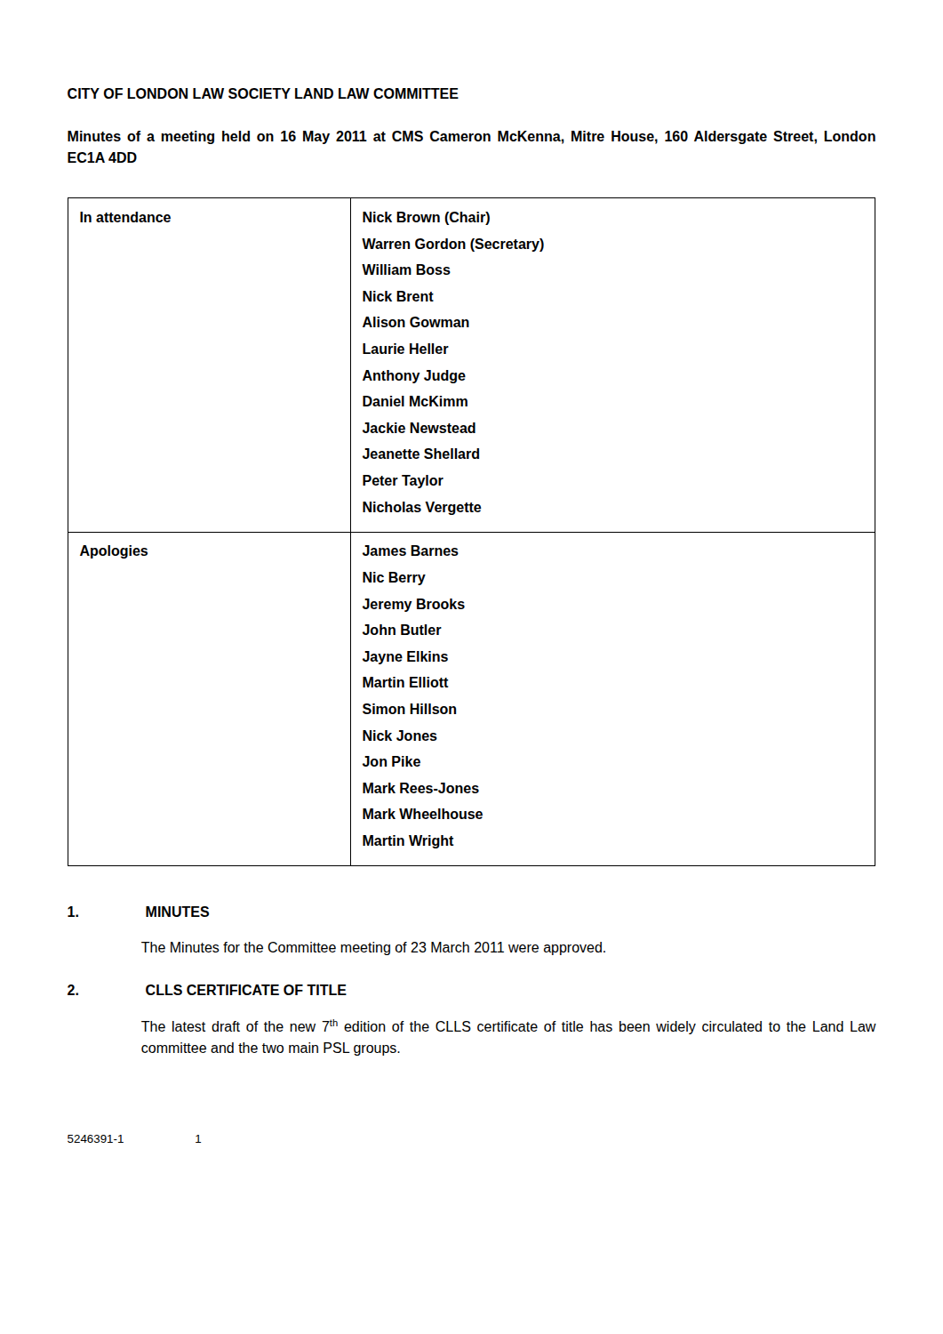CITY OF LONDON LAW SOCIETY LAND LAW COMMITTEE
Minutes of a meeting held on 16 May 2011 at CMS Cameron McKenna, Mitre House, 160 Aldersgate Street, London EC1A 4DD
| In attendance | Nick Brown (Chair) Warren Gordon (Secretary) William Boss Nick Brent Alison Gowman Laurie Heller Anthony Judge Daniel McKimm Jackie Newstead Jeanette Shellard Peter Taylor Nicholas Vergette |
| Apologies | James Barnes Nic Berry Jeremy Brooks John Butler Jayne Elkins Martin Elliott Simon Hillson Nick Jones Jon Pike Mark Rees-Jones Mark Wheelhouse Martin Wright |
1. MINUTES
The Minutes for the Committee meeting of 23 March 2011 were approved.
2. CLLS CERTIFICATE OF TITLE
The latest draft of the new 7th edition of the CLLS certificate of title has been widely circulated to the Land Law committee and the two main PSL groups.
5246391-1 1